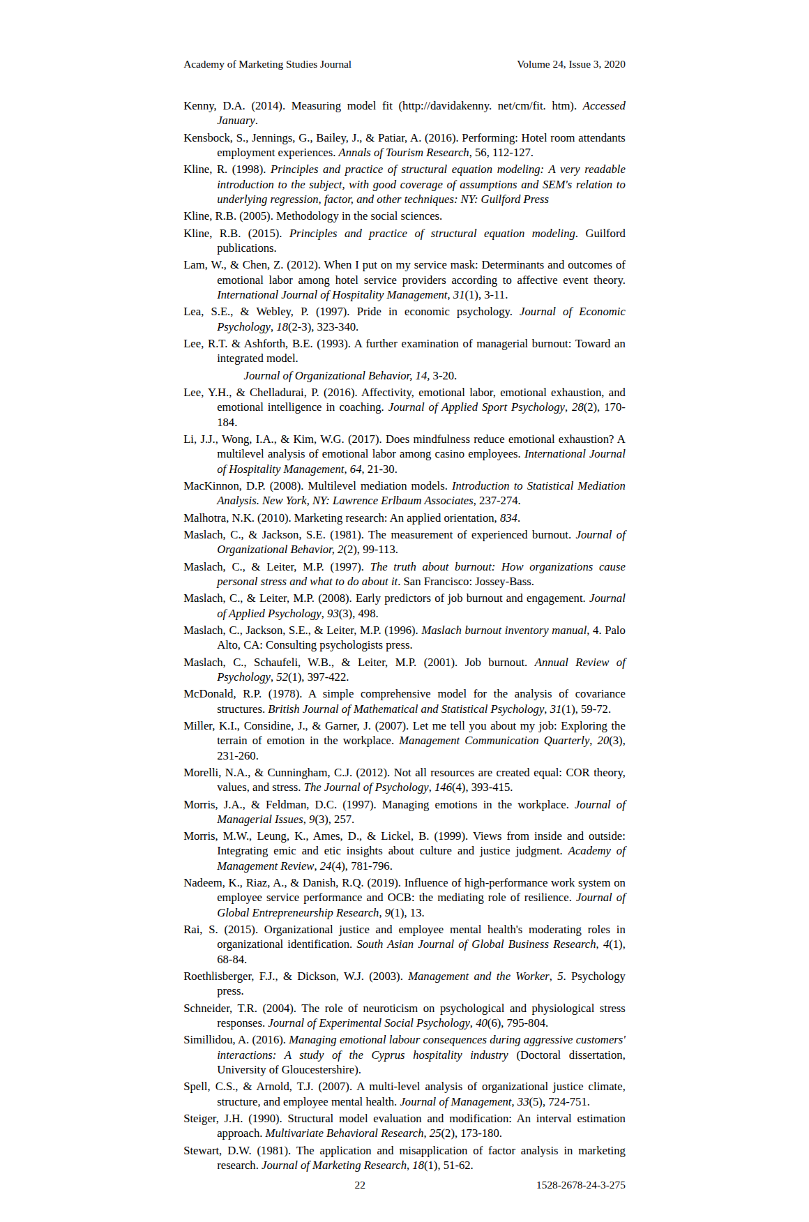Academy of Marketing Studies Journal Volume 24, Issue 3, 2020
Kenny, D.A. (2014). Measuring model fit (http://davidakenny. net/cm/fit. htm). Accessed January.
Kensbock, S., Jennings, G., Bailey, J., & Patiar, A. (2016). Performing: Hotel room attendants employment experiences. Annals of Tourism Research, 56, 112-127.
Kline, R. (1998). Principles and practice of structural equation modeling: A very readable introduction to the subject, with good coverage of assumptions and SEM's relation to underlying regression, factor, and other techniques: NY: Guilford Press
Kline, R.B. (2005). Methodology in the social sciences.
Kline, R.B. (2015). Principles and practice of structural equation modeling. Guilford publications.
Lam, W., & Chen, Z. (2012). When I put on my service mask: Determinants and outcomes of emotional labor among hotel service providers according to affective event theory. International Journal of Hospitality Management, 31(1), 3-11.
Lea, S.E., & Webley, P. (1997). Pride in economic psychology. Journal of Economic Psychology, 18(2-3), 323-340.
Lee, R.T. & Ashforth, B.E. (1993). A further examination of managerial burnout: Toward an integrated model.
Journal of Organizational Behavior, 14, 3-20.
Lee, Y.H., & Chelladurai, P. (2016). Affectivity, emotional labor, emotional exhaustion, and emotional intelligence in coaching. Journal of Applied Sport Psychology, 28(2), 170-184.
Li, J.J., Wong, I.A., & Kim, W.G. (2017). Does mindfulness reduce emotional exhaustion? A multilevel analysis of emotional labor among casino employees. International Journal of Hospitality Management, 64, 21-30.
MacKinnon, D.P. (2008). Multilevel mediation models. Introduction to Statistical Mediation Analysis. New York, NY: Lawrence Erlbaum Associates, 237-274.
Malhotra, N.K. (2010). Marketing research: An applied orientation, 834.
Maslach, C., & Jackson, S.E. (1981). The measurement of experienced burnout. Journal of Organizational Behavior, 2(2), 99-113.
Maslach, C., & Leiter, M.P. (1997). The truth about burnout: How organizations cause personal stress and what to do about it. San Francisco: Jossey-Bass.
Maslach, C., & Leiter, M.P. (2008). Early predictors of job burnout and engagement. Journal of Applied Psychology, 93(3), 498.
Maslach, C., Jackson, S.E., & Leiter, M.P. (1996). Maslach burnout inventory manual, 4. Palo Alto, CA: Consulting psychologists press.
Maslach, C., Schaufeli, W.B., & Leiter, M.P. (2001). Job burnout. Annual Review of Psychology, 52(1), 397-422.
McDonald, R.P. (1978). A simple comprehensive model for the analysis of covariance structures. British Journal of Mathematical and Statistical Psychology, 31(1), 59-72.
Miller, K.I., Considine, J., & Garner, J. (2007). Let me tell you about my job: Exploring the terrain of emotion in the workplace. Management Communication Quarterly, 20(3), 231-260.
Morelli, N.A., & Cunningham, C.J. (2012). Not all resources are created equal: COR theory, values, and stress. The Journal of Psychology, 146(4), 393-415.
Morris, J.A., & Feldman, D.C. (1997). Managing emotions in the workplace. Journal of Managerial Issues, 9(3), 257.
Morris, M.W., Leung, K., Ames, D., & Lickel, B. (1999). Views from inside and outside: Integrating emic and etic insights about culture and justice judgment. Academy of Management Review, 24(4), 781-796.
Nadeem, K., Riaz, A., & Danish, R.Q. (2019). Influence of high-performance work system on employee service performance and OCB: the mediating role of resilience. Journal of Global Entrepreneurship Research, 9(1), 13.
Rai, S. (2015). Organizational justice and employee mental health's moderating roles in organizational identification. South Asian Journal of Global Business Research, 4(1), 68-84.
Roethlisberger, F.J., & Dickson, W.J. (2003). Management and the Worker, 5. Psychology press.
Schneider, T.R. (2004). The role of neuroticism on psychological and physiological stress responses. Journal of Experimental Social Psychology, 40(6), 795-804.
Simillidou, A. (2016). Managing emotional labour consequences during aggressive customers' interactions: A study of the Cyprus hospitality industry (Doctoral dissertation, University of Gloucestershire).
Spell, C.S., & Arnold, T.J. (2007). A multi-level analysis of organizational justice climate, structure, and employee mental health. Journal of Management, 33(5), 724-751.
Steiger, J.H. (1990). Structural model evaluation and modification: An interval estimation approach. Multivariate Behavioral Research, 25(2), 173-180.
Stewart, D.W. (1981). The application and misapplication of factor analysis in marketing research. Journal of Marketing Research, 18(1), 51-62.
22 1528-2678-24-3-275